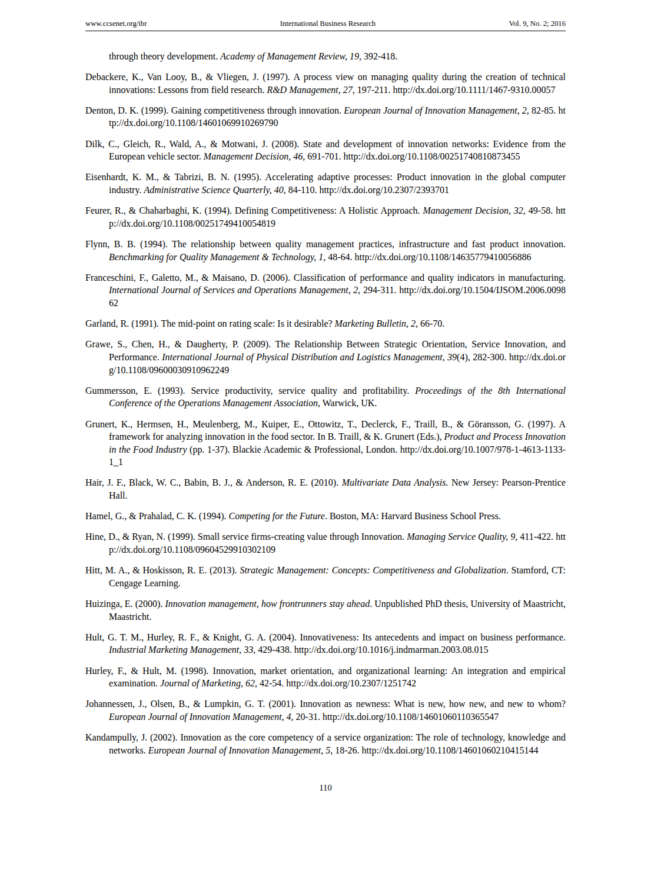www.ccsenet.org/ibr International Business Research Vol. 9, No. 2; 2016
through theory development. Academy of Management Review, 19, 392-418.
Debackere, K., Van Looy, B., & Vliegen, J. (1997). A process view on managing quality during the creation of technical innovations: Lessons from field research. R&D Management, 27, 197-211. http://dx.doi.org/10.1111/1467-9310.00057
Denton, D. K. (1999). Gaining competitiveness through innovation. European Journal of Innovation Management, 2, 82-85. http://dx.doi.org/10.1108/14601069910269790
Dilk, C., Gleich, R., Wald, A., & Motwani, J. (2008). State and development of innovation networks: Evidence from the European vehicle sector. Management Decision, 46, 691-701. http://dx.doi.org/10.1108/00251740810873455
Eisenhardt, K. M., & Tabrizi, B. N. (1995). Accelerating adaptive processes: Product innovation in the global computer industry. Administrative Science Quarterly, 40, 84-110. http://dx.doi.org/10.2307/2393701
Feurer, R., & Chaharbaghi, K. (1994). Defining Competitiveness: A Holistic Approach. Management Decision, 32, 49-58. http://dx.doi.org/10.1108/00251749410054819
Flynn, B. B. (1994). The relationship between quality management practices, infrastructure and fast product innovation. Benchmarking for Quality Management & Technology, 1, 48-64. http://dx.doi.org/10.1108/14635779410056886
Franceschini, F., Galetto, M., & Maisano, D. (2006). Classification of performance and quality indicators in manufacturing. International Journal of Services and Operations Management, 2, 294-311. http://dx.doi.org/10.1504/IJSOM.2006.009862
Garland, R. (1991). The mid-point on rating scale: Is it desirable? Marketing Bulletin, 2, 66-70.
Grawe, S., Chen, H., & Daugherty, P. (2009). The Relationship Between Strategic Orientation, Service Innovation, and Performance. International Journal of Physical Distribution and Logistics Management, 39(4), 282-300. http://dx.doi.org/10.1108/09600030910962249
Gummersson, E. (1993). Service productivity, service quality and profitability. Proceedings of the 8th International Conference of the Operations Management Association, Warwick, UK.
Grunert, K., Hermsen, H., Meulenberg, M., Kuiper, E., Ottowitz, T., Declerck, F., Traill, B., & Göransson, G. (1997). A framework for analyzing innovation in the food sector. In B. Traill, & K. Grunert (Eds.), Product and Process Innovation in the Food Industry (pp. 1-37). Blackie Academic & Professional, London. http://dx.doi.org/10.1007/978-1-4613-1133-1_1
Hair, J. F., Black, W. C., Babin, B. J., & Anderson, R. E. (2010). Multivariate Data Analysis. New Jersey: Pearson-Prentice Hall.
Hamel, G., & Prahalad, C. K. (1994). Competing for the Future. Boston, MA: Harvard Business School Press.
Hine, D., & Ryan, N. (1999). Small service firms-creating value through Innovation. Managing Service Quality, 9, 411-422. http://dx.doi.org/10.1108/09604529910302109
Hitt, M. A., & Hoskisson, R. E. (2013). Strategic Management: Concepts: Competitiveness and Globalization. Stamford, CT: Cengage Learning.
Huizinga, E. (2000). Innovation management, how frontrunners stay ahead. Unpublished PhD thesis, University of Maastricht, Maastricht.
Hult, G. T. M., Hurley, R. F., & Knight, G. A. (2004). Innovativeness: Its antecedents and impact on business performance. Industrial Marketing Management, 33, 429-438. http://dx.doi.org/10.1016/j.indmarman.2003.08.015
Hurley, F., & Hult, M. (1998). Innovation, market orientation, and organizational learning: An integration and empirical examination. Journal of Marketing, 62, 42-54. http://dx.doi.org/10.2307/1251742
Johannessen, J., Olsen, B., & Lumpkin, G. T. (2001). Innovation as newness: What is new, how new, and new to whom? European Journal of Innovation Management, 4, 20-31. http://dx.doi.org/10.1108/14601060110365547
Kandampully, J. (2002). Innovation as the core competency of a service organization: The role of technology, knowledge and networks. European Journal of Innovation Management, 5, 18-26. http://dx.doi.org/10.1108/14601060210415144
110